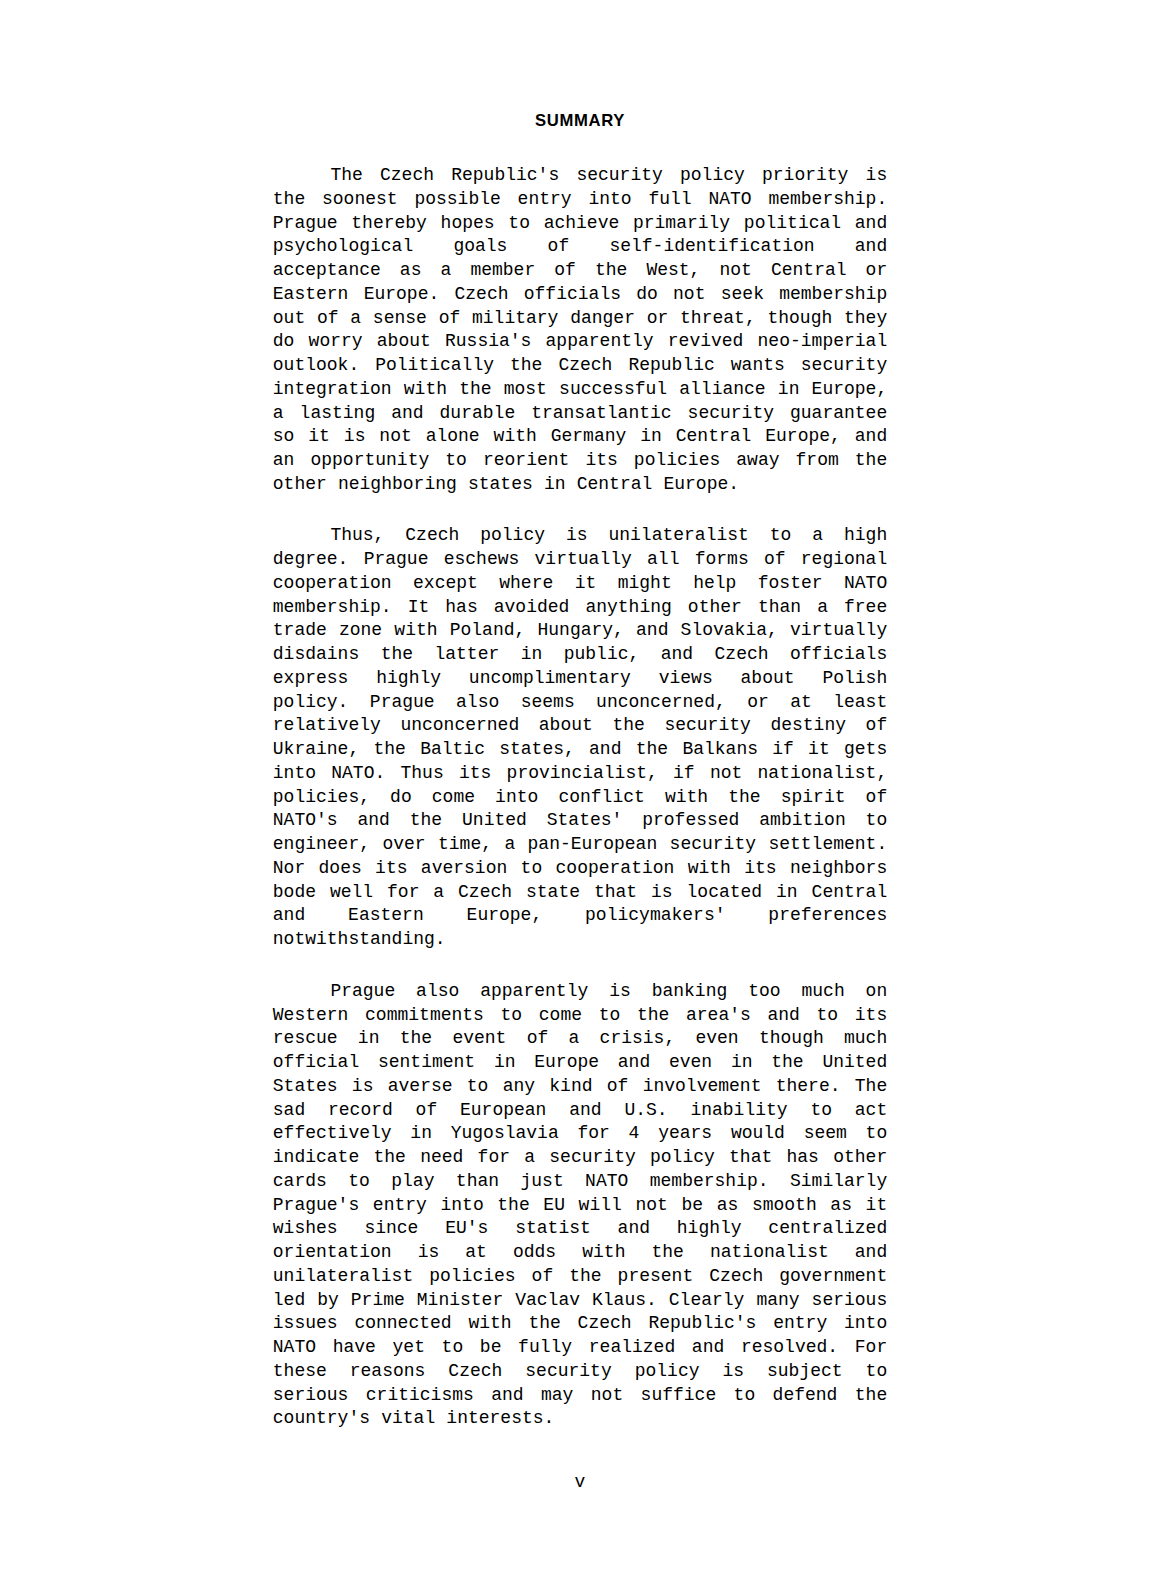SUMMARY
The Czech Republic's security policy priority is the soonest possible entry into full NATO membership. Prague thereby hopes to achieve primarily political and psychological goals of self-identification and acceptance as a member of the West, not Central or Eastern Europe. Czech officials do not seek membership out of a sense of military danger or threat, though they do worry about Russia's apparently revived neo-imperial outlook. Politically the Czech Republic wants security integration with the most successful alliance in Europe, a lasting and durable transatlantic security guarantee so it is not alone with Germany in Central Europe, and an opportunity to reorient its policies away from the other neighboring states in Central Europe.
Thus, Czech policy is unilateralist to a high degree. Prague eschews virtually all forms of regional cooperation except where it might help foster NATO membership. It has avoided anything other than a free trade zone with Poland, Hungary, and Slovakia, virtually disdains the latter in public, and Czech officials express highly uncomplimentary views about Polish policy. Prague also seems unconcerned, or at least relatively unconcerned about the security destiny of Ukraine, the Baltic states, and the Balkans if it gets into NATO. Thus its provincialist, if not nationalist, policies, do come into conflict with the spirit of NATO's and the United States' professed ambition to engineer, over time, a pan-European security settlement. Nor does its aversion to cooperation with its neighbors bode well for a Czech state that is located in Central and Eastern Europe, policymakers' preferences notwithstanding.
Prague also apparently is banking too much on Western commitments to come to the area's and to its rescue in the event of a crisis, even though much official sentiment in Europe and even in the United States is averse to any kind of involvement there. The sad record of European and U.S. inability to act effectively in Yugoslavia for 4 years would seem to indicate the need for a security policy that has other cards to play than just NATO membership. Similarly Prague's entry into the EU will not be as smooth as it wishes since EU's statist and highly centralized orientation is at odds with the nationalist and unilateralist policies of the present Czech government led by Prime Minister Vaclav Klaus. Clearly many serious issues connected with the Czech Republic's entry into NATO have yet to be fully realized and resolved. For these reasons Czech security policy is subject to serious criticisms and may not suffice to defend the country's vital interests.
v